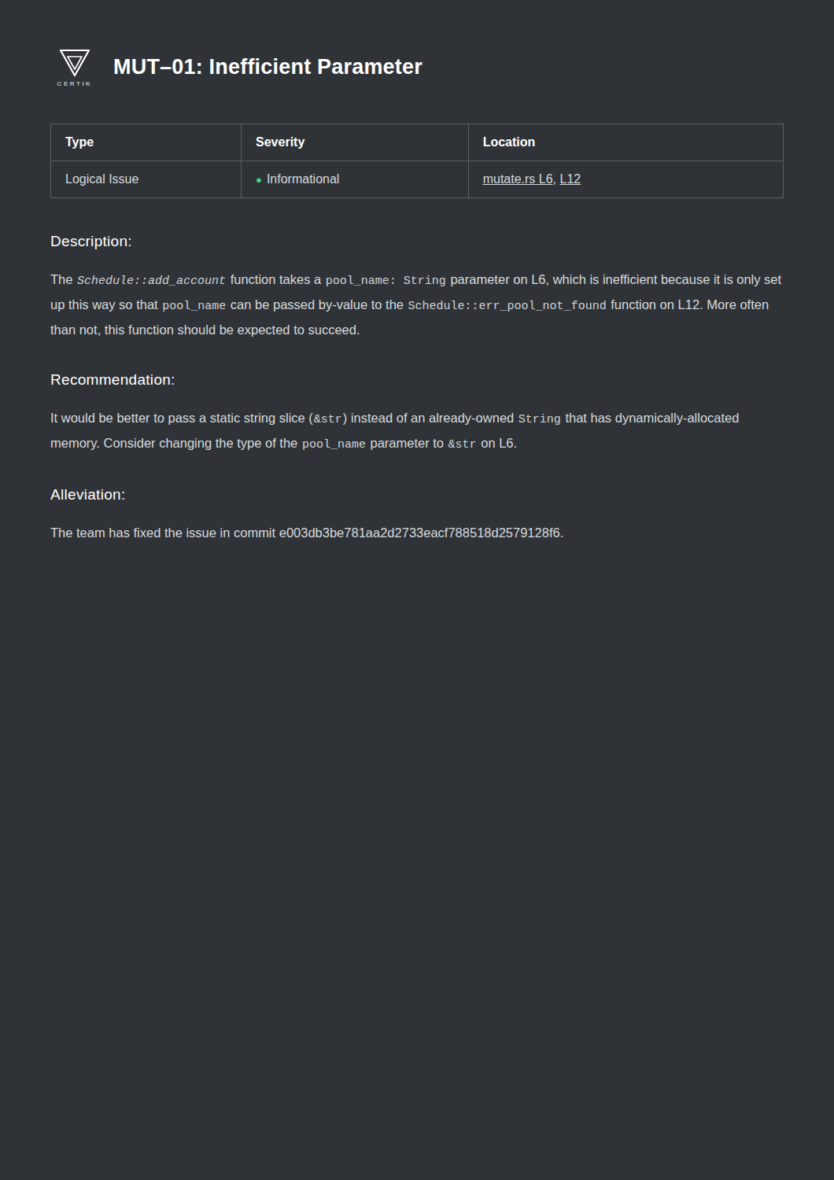CERTIK
MUT–01: Inefficient Parameter
| Type | Severity | Location |
| --- | --- | --- |
| Logical Issue | ● Informational | mutate.rs L6 , L12 |
Description:
The Schedule::add_account function takes a pool_name: String parameter on L6, which is inefficient because it is only set up this way so that pool_name can be passed by-value to the Schedule::err_pool_not_found function on L12. More often than not, this function should be expected to succeed.
Recommendation:
It would be better to pass a static string slice (&str) instead of an already-owned String that has dynamically-allocated memory. Consider changing the type of the pool_name parameter to &str on L6.
Alleviation:
The team has fixed the issue in commit e003db3be781aa2d2733eacf788518d2579128f6.